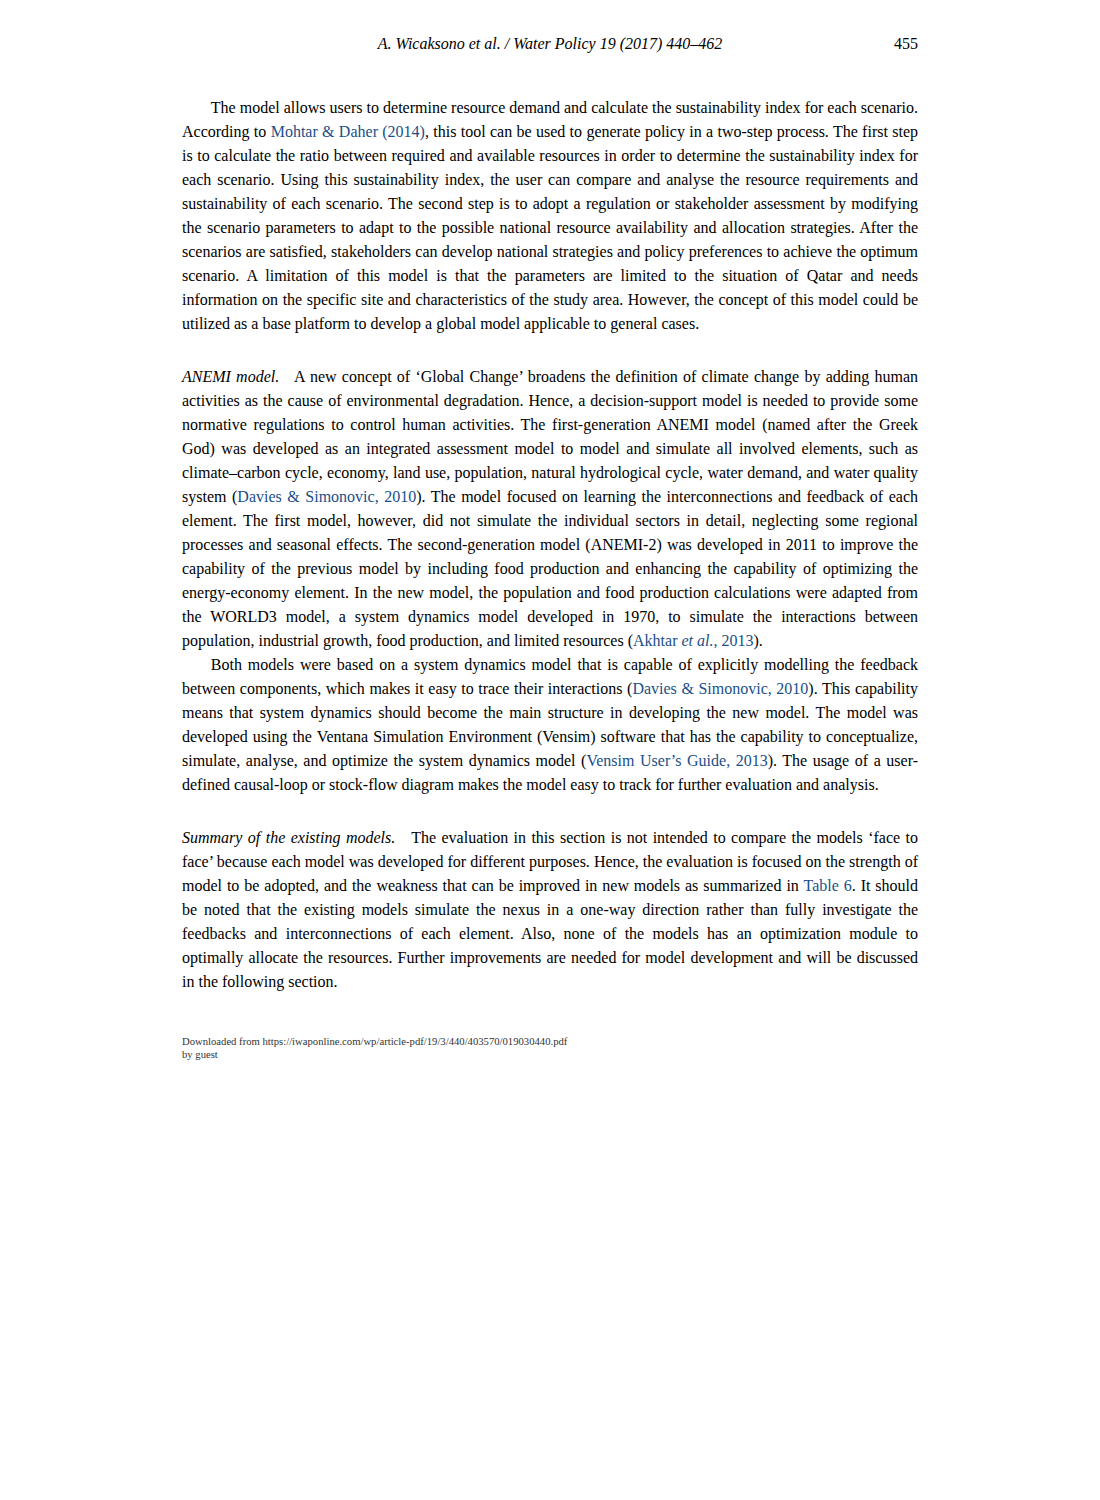A. Wicaksono et al. / Water Policy 19 (2017) 440–462 455
The model allows users to determine resource demand and calculate the sustainability index for each scenario. According to Mohtar & Daher (2014), this tool can be used to generate policy in a two-step process. The first step is to calculate the ratio between required and available resources in order to determine the sustainability index for each scenario. Using this sustainability index, the user can compare and analyse the resource requirements and sustainability of each scenario. The second step is to adopt a regulation or stakeholder assessment by modifying the scenario parameters to adapt to the possible national resource availability and allocation strategies. After the scenarios are satisfied, stakeholders can develop national strategies and policy preferences to achieve the optimum scenario. A limitation of this model is that the parameters are limited to the situation of Qatar and needs information on the specific site and characteristics of the study area. However, the concept of this model could be utilized as a base platform to develop a global model applicable to general cases.
ANEMI model.
A new concept of ‘Global Change’ broadens the definition of climate change by adding human activities as the cause of environmental degradation. Hence, a decision-support model is needed to provide some normative regulations to control human activities. The first-generation ANEMI model (named after the Greek God) was developed as an integrated assessment model to model and simulate all involved elements, such as climate–carbon cycle, economy, land use, population, natural hydrological cycle, water demand, and water quality system (Davies & Simonovic, 2010). The model focused on learning the interconnections and feedback of each element. The first model, however, did not simulate the individual sectors in detail, neglecting some regional processes and seasonal effects. The second-generation model (ANEMI-2) was developed in 2011 to improve the capability of the previous model by including food production and enhancing the capability of optimizing the energy-economy element. In the new model, the population and food production calculations were adapted from the WORLD3 model, a system dynamics model developed in 1970, to simulate the interactions between population, industrial growth, food production, and limited resources (Akhtar et al., 2013).
Both models were based on a system dynamics model that is capable of explicitly modelling the feedback between components, which makes it easy to trace their interactions (Davies & Simonovic, 2010). This capability means that system dynamics should become the main structure in developing the new model. The model was developed using the Ventana Simulation Environment (Vensim) software that has the capability to conceptualize, simulate, analyse, and optimize the system dynamics model (Vensim User’s Guide, 2013). The usage of a user-defined causal-loop or stock-flow diagram makes the model easy to track for further evaluation and analysis.
Summary of the existing models.
The evaluation in this section is not intended to compare the models ‘face to face’ because each model was developed for different purposes. Hence, the evaluation is focused on the strength of model to be adopted, and the weakness that can be improved in new models as summarized in Table 6. It should be noted that the existing models simulate the nexus in a one-way direction rather than fully investigate the feedbacks and interconnections of each element. Also, none of the models has an optimization module to optimally allocate the resources. Further improvements are needed for model development and will be discussed in the following section.
Downloaded from https://iwaponline.com/wp/article-pdf/19/3/440/403570/019030440.pdf
by guest